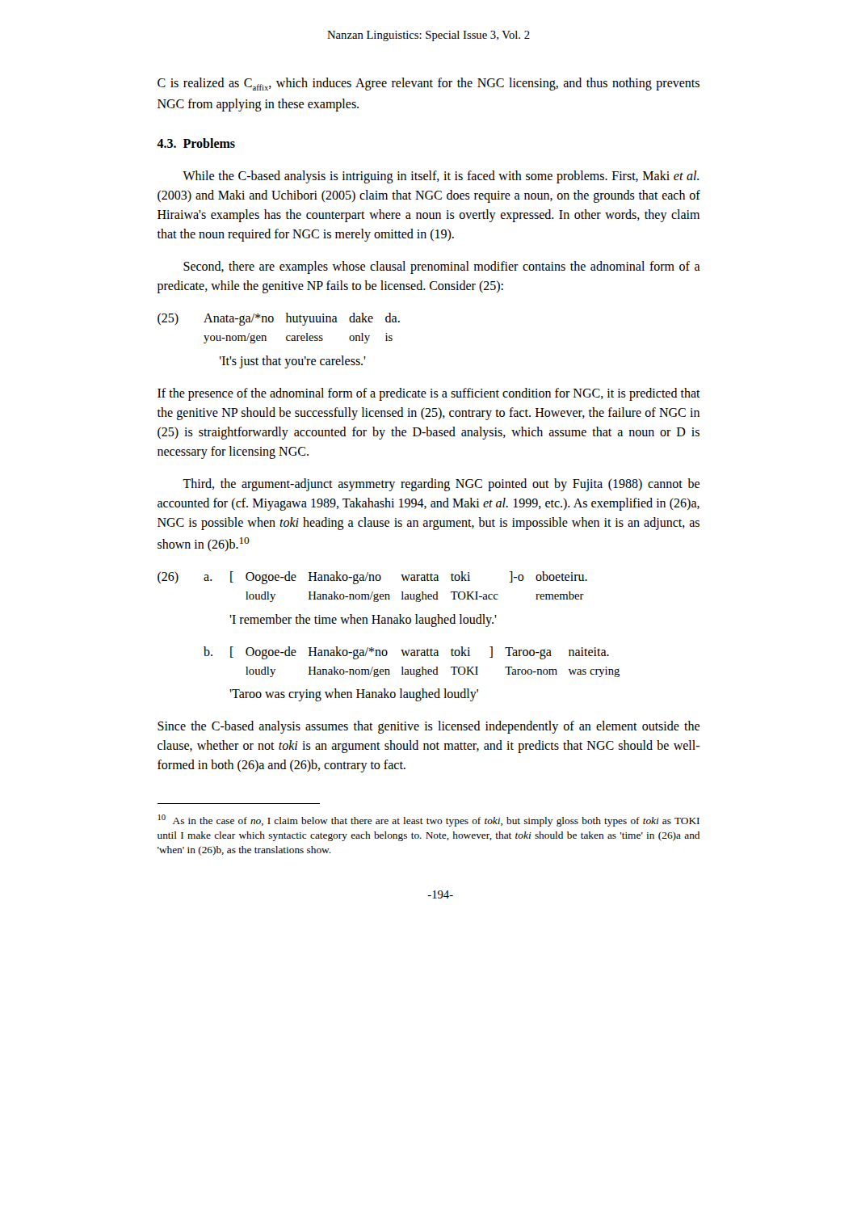Nanzan Linguistics: Special Issue 3, Vol. 2
C is realized as Caffix, which induces Agree relevant for the NGC licensing, and thus nothing prevents NGC from applying in these examples.
4.3. Problems
While the C-based analysis is intriguing in itself, it is faced with some problems. First, Maki et al. (2003) and Maki and Uchibori (2005) claim that NGC does require a noun, on the grounds that each of Hiraiwa's examples has the counterpart where a noun is overtly expressed. In other words, they claim that the noun required for NGC is merely omitted in (19).
Second, there are examples whose clausal prenominal modifier contains the adnominal form of a predicate, while the genitive NP fails to be licensed. Consider (25):
| (25) | Anata-ga/*no | hutyuuina | dake | da. |
| | you-nom/gen | careless | only | is |
'It's just that you're careless.'
If the presence of the adnominal form of a predicate is a sufficient condition for NGC, it is predicted that the genitive NP should be successfully licensed in (25), contrary to fact. However, the failure of NGC in (25) is straightforwardly accounted for by the D-based analysis, which assume that a noun or D is necessary for licensing NGC.
Third, the argument-adjunct asymmetry regarding NGC pointed out by Fujita (1988) cannot be accounted for (cf. Miyagawa 1989, Takahashi 1994, and Maki et al. 1999, etc.). As exemplified in (26)a, NGC is possible when toki heading a clause is an argument, but is impossible when it is an adjunct, as shown in (26)b.10
| (26) | a. | [ | Oogoe-de | Hanako-ga/no | waratta | toki | ]-o | oboeteiru. |
| | | | loudly | Hanako-nom/gen | laughed | TOKI-acc | | remember |
'I remember the time when Hanako laughed loudly.'
| | b. | [ | Oogoe-de | Hanako-ga/*no | waratta | toki | ] | Taroo-ga | naiteita. |
| | | | loudly | Hanako-nom/gen | laughed | TOKI | | Taroo-nom | was crying |
'Taroo was crying when Hanako laughed loudly'
Since the C-based analysis assumes that genitive is licensed independently of an element outside the clause, whether or not toki is an argument should not matter, and it predicts that NGC should be well-formed in both (26)a and (26)b, contrary to fact.
10 As in the case of no, I claim below that there are at least two types of toki, but simply gloss both types of toki as TOKI until I make clear which syntactic category each belongs to. Note, however, that toki should be taken as 'time' in (26)a and 'when' in (26)b, as the translations show.
-194-